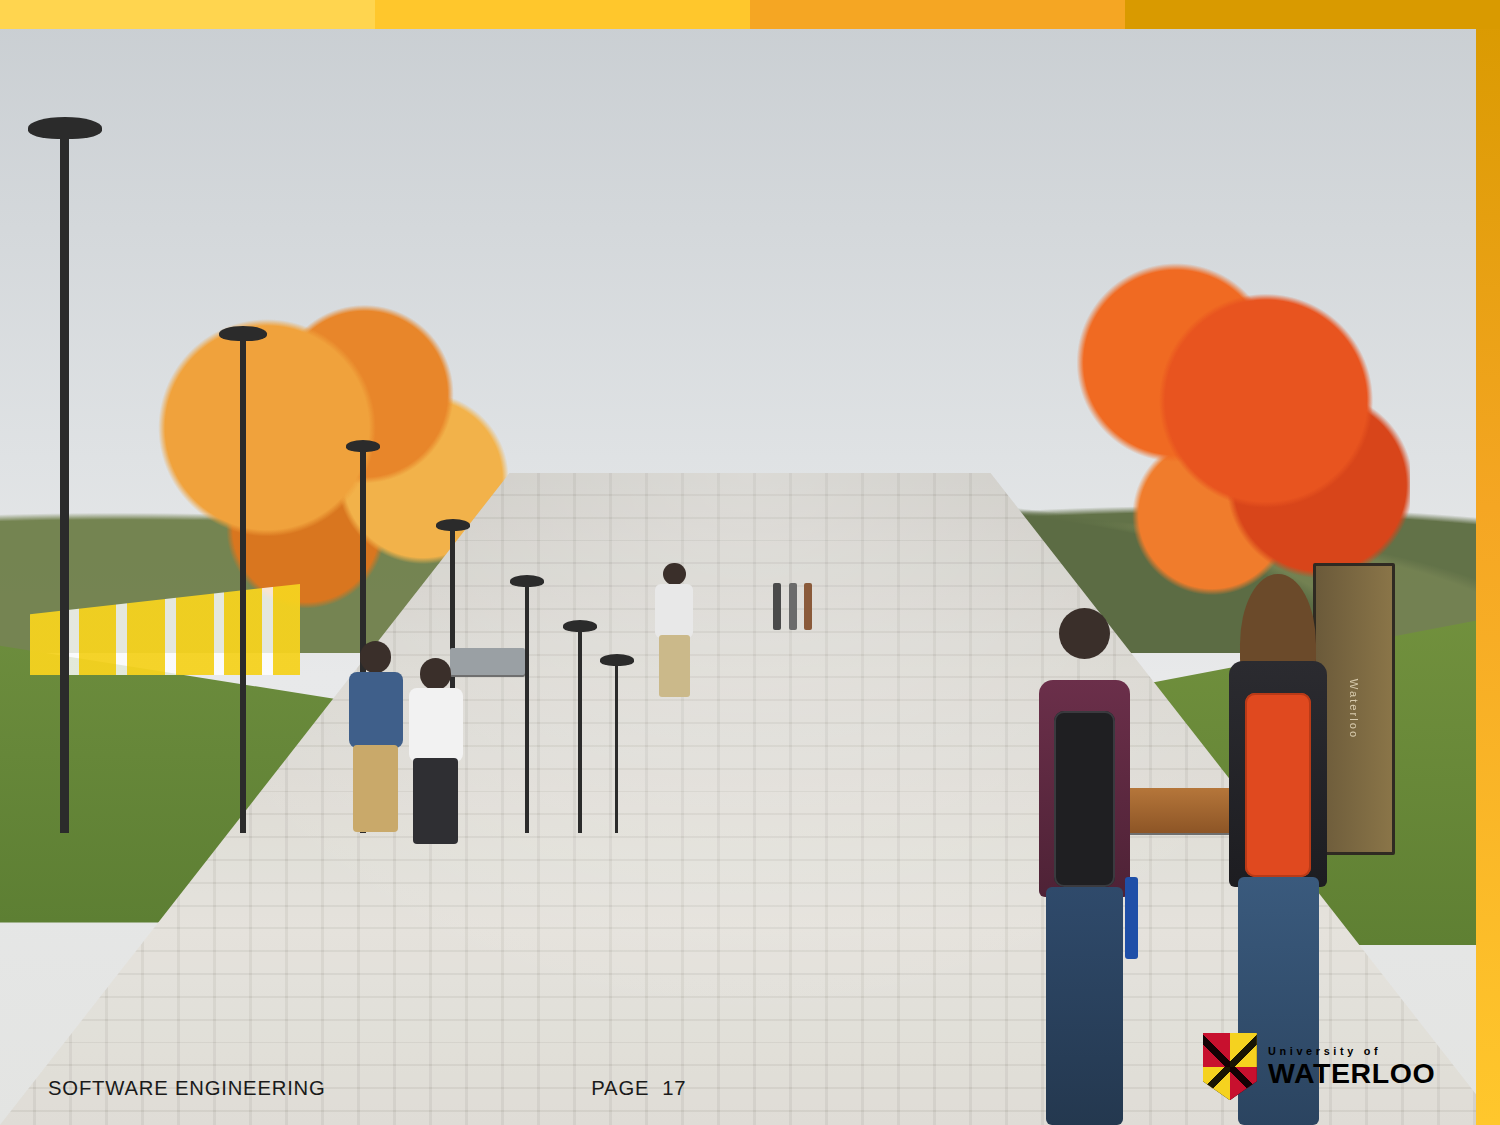Software Engineering
Page 17
University of WATERLOO